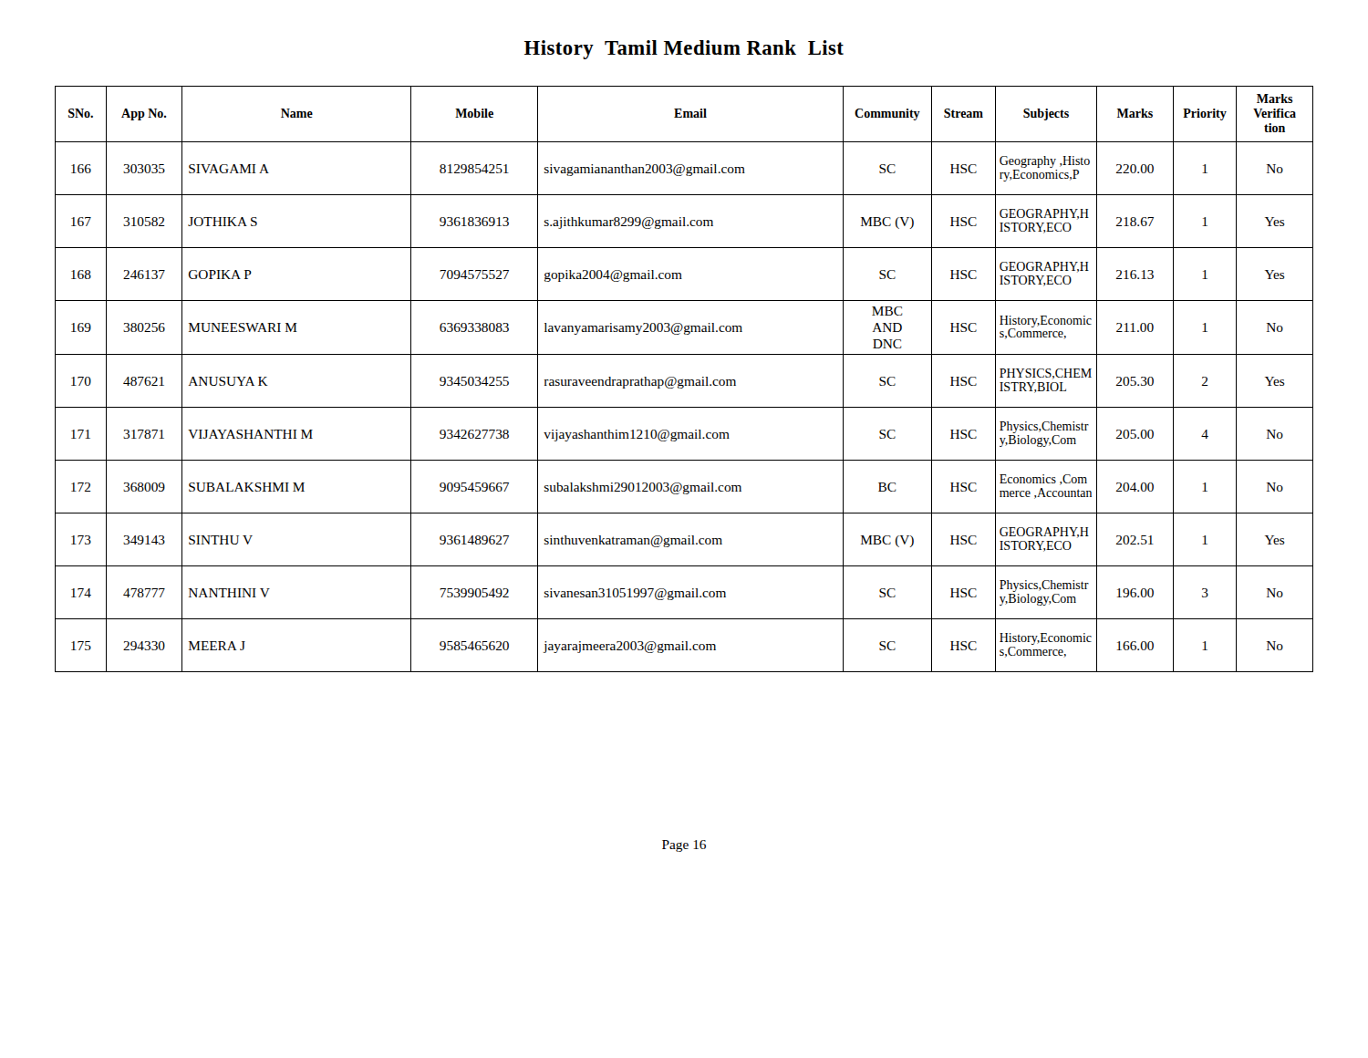History Tamil Medium Rank List
| SNo. | App No. | Name | Mobile | Email | Community | Stream | Subjects | Marks | Priority | Marks Verifica tion |
| --- | --- | --- | --- | --- | --- | --- | --- | --- | --- | --- |
| 166 | 303035 | SIVAGAMI A | 8129854251 | sivagamiananthan2003@gmail.com | SC | HSC | Geography ,History,Economics,P | 220.00 | 1 | No |
| 167 | 310582 | JOTHIKA S | 9361836913 | s.ajithkumar8299@gmail.com | MBC (V) | HSC | GEOGRAPHY,HISTORY,ECO | 218.67 | 1 | Yes |
| 168 | 246137 | GOPIKA P | 7094575527 | gopika2004@gmail.com | SC | HSC | GEOGRAPHY,HISTORY,ECO | 216.13 | 1 | Yes |
| 169 | 380256 | MUNEESWARI M | 6369338083 | lavanyamarisamy2003@gmail.com | MBC AND DNC | HSC | History,Economics,Commerce, | 211.00 | 1 | No |
| 170 | 487621 | ANUSUYA K | 9345034255 | rasuraveendraprathap@gmail.com | SC | HSC | PHYSICS,CHEMISTRY,BIOL | 205.30 | 2 | Yes |
| 171 | 317871 | VIJAYASHANTHI M | 9342627738 | vijayashanthim1210@gmail.com | SC | HSC | Physics,Chemistry,Biology,Com | 205.00 | 4 | No |
| 172 | 368009 | SUBALAKSHMI M | 9095459667 | subalakshmi29012003@gmail.com | BC | HSC | Economics ,Commerce ,Accountan | 204.00 | 1 | No |
| 173 | 349143 | SINTHU V | 9361489627 | sinthuvenkatraman@gmail.com | MBC (V) | HSC | GEOGRAPHY,HISTORY,ECO | 202.51 | 1 | Yes |
| 174 | 478777 | NANTHINI V | 7539905492 | sivanesan31051997@gmail.com | SC | HSC | Physics,Chemistry,Biology,Com | 196.00 | 3 | No |
| 175 | 294330 | MEERA J | 9585465620 | jayarajmeera2003@gmail.com | SC | HSC | History,Economics,Commerce, | 166.00 | 1 | No |
Page 16